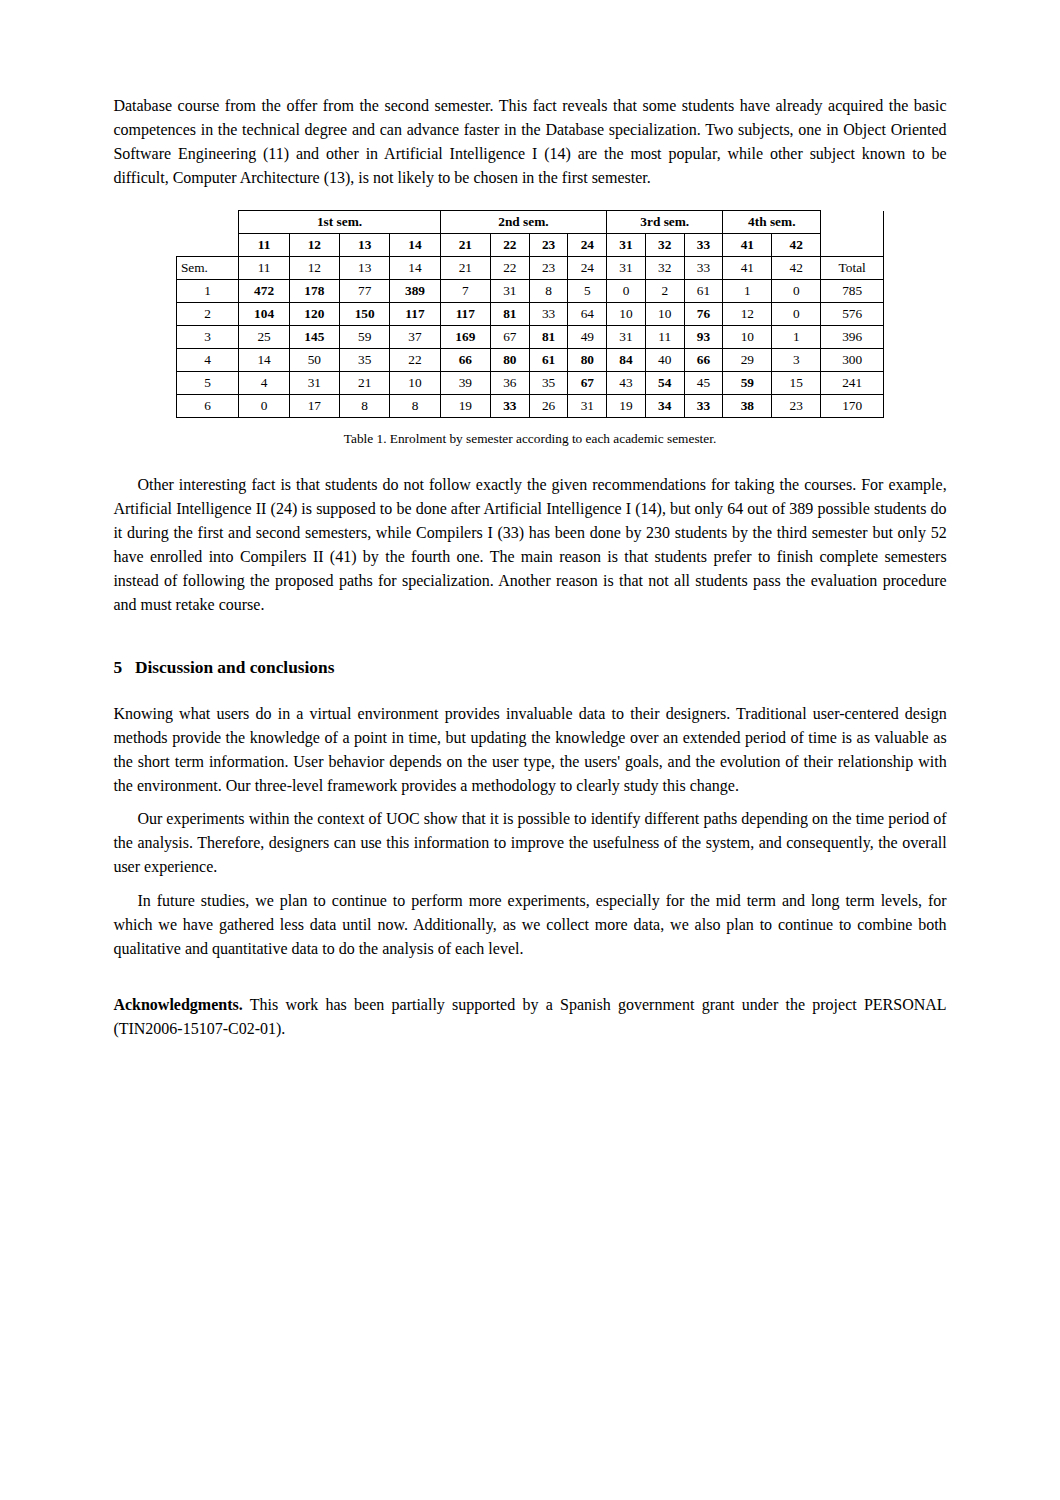Database course from the offer from the second semester. This fact reveals that some students have already acquired the basic competences in the technical degree and can advance faster in the Database specialization. Two subjects, one in Object Oriented Software Engineering (11) and other in Artificial Intelligence I (14) are the most popular, while other subject known to be difficult, Computer Architecture (13), is not likely to be chosen in the first semester.
| | 1st sem. | 2nd sem. | 3rd sem. | 4th sem. | |
| --- | --- | --- | --- | --- | --- |
| 11 | 12 | 13 | 14 | 21 | 22 | 23 | 24 | 31 | 32 | 33 | 41 | 42 |
| Sem. | 11 | 12 | 13 | 14 | 21 | 22 | 23 | 24 | 31 | 32 | 33 | 41 | 42 | Total |
| 1 | 472 | 178 | 77 | 389 | 7 | 31 | 8 | 5 | 0 | 2 | 61 | 1 | 0 | 785 |
| 2 | 104 | 120 | 150 | 117 | 117 | 81 | 33 | 64 | 10 | 10 | 76 | 12 | 0 | 576 |
| 3 | 25 | 145 | 59 | 37 | 169 | 67 | 81 | 49 | 31 | 11 | 93 | 10 | 1 | 396 |
| 4 | 14 | 50 | 35 | 22 | 66 | 80 | 61 | 80 | 84 | 40 | 66 | 29 | 3 | 300 |
| 5 | 4 | 31 | 21 | 10 | 39 | 36 | 35 | 67 | 43 | 54 | 45 | 59 | 15 | 241 |
| 6 | 0 | 17 | 8 | 8 | 19 | 33 | 26 | 31 | 19 | 34 | 33 | 38 | 23 | 170 |
Table 1. Enrolment by semester according to each academic semester.
Other interesting fact is that students do not follow exactly the given recommendations for taking the courses. For example, Artificial Intelligence II (24) is supposed to be done after Artificial Intelligence I (14), but only 64 out of 389 possible students do it during the first and second semesters, while Compilers I (33) has been done by 230 students by the third semester but only 52 have enrolled into Compilers II (41) by the fourth one. The main reason is that students prefer to finish complete semesters instead of following the proposed paths for specialization. Another reason is that not all students pass the evaluation procedure and must retake course.
5 Discussion and conclusions
Knowing what users do in a virtual environment provides invaluable data to their designers. Traditional user-centered design methods provide the knowledge of a point in time, but updating the knowledge over an extended period of time is as valuable as the short term information. User behavior depends on the user type, the users' goals, and the evolution of their relationship with the environment. Our three-level framework provides a methodology to clearly study this change.
Our experiments within the context of UOC show that it is possible to identify different paths depending on the time period of the analysis. Therefore, designers can use this information to improve the usefulness of the system, and consequently, the overall user experience.
In future studies, we plan to continue to perform more experiments, especially for the mid term and long term levels, for which we have gathered less data until now. Additionally, as we collect more data, we also plan to continue to combine both qualitative and quantitative data to do the analysis of each level.
Acknowledgments. This work has been partially supported by a Spanish government grant under the project PERSONAL (TIN2006-15107-C02-01).